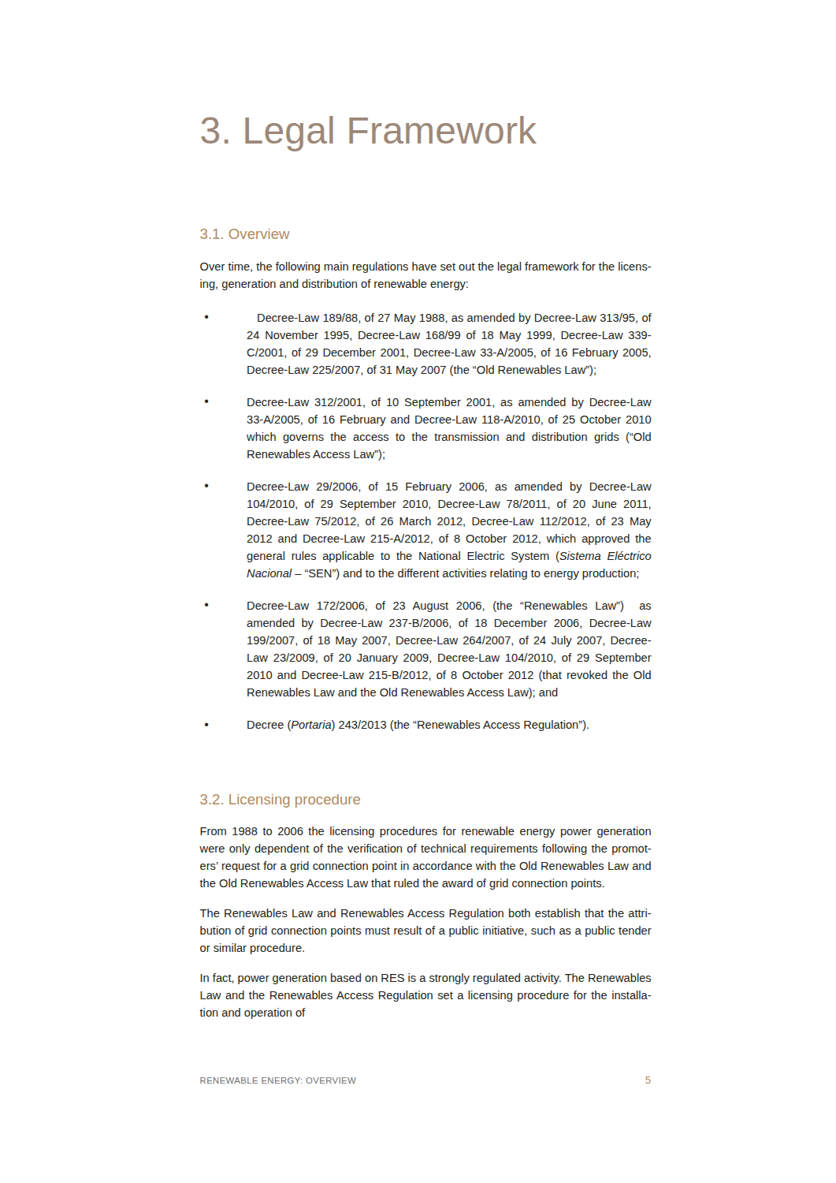3. Legal Framework
3.1. Overview
Over time, the following main regulations have set out the legal framework for the licensing, generation and distribution of renewable energy:
Decree-Law 189/88, of 27 May 1988, as amended by Decree-Law 313/95, of 24 November 1995, Decree-Law 168/99 of 18 May 1999, Decree-Law 339-C/2001, of 29 December 2001, Decree-Law 33-A/2005, of 16 February 2005, Decree-Law 225/2007, of 31 May 2007 (the “Old Renewables Law”);
Decree-Law 312/2001, of 10 September 2001, as amended by Decree-Law 33-A/2005, of 16 February and Decree-Law 118-A/2010, of 25 October 2010 which governs the access to the transmission and distribution grids (“Old Renewables Access Law”);
Decree-Law 29/2006, of 15 February 2006, as amended by Decree-Law 104/2010, of 29 September 2010, Decree-Law 78/2011, of 20 June 2011, Decree-Law 75/2012, of 26 March 2012, Decree-Law 112/2012, of 23 May 2012 and Decree-Law 215-A/2012, of 8 October 2012, which approved the general rules applicable to the National Electric System (Sistema Eléctrico Nacional – “SEN”) and to the different activities relating to energy production;
Decree-Law 172/2006, of 23 August 2006, (the “Renewables Law”) as amended by Decree-Law 237-B/2006, of 18 December 2006, Decree-Law 199/2007, of 18 May 2007, Decree-Law 264/2007, of 24 July 2007, Decree-Law 23/2009, of 20 January 2009, Decree-Law 104/2010, of 29 September 2010 and Decree-Law 215-B/2012, of 8 October 2012 (that revoked the Old Renewables Law and the Old Renewables Access Law); and
Decree (Portaria) 243/2013 (the “Renewables Access Regulation”).
3.2. Licensing procedure
From 1988 to 2006 the licensing procedures for renewable energy power generation were only dependent of the verification of technical requirements following the promoters’ request for a grid connection point in accordance with the Old Renewables Law and the Old Renewables Access Law that ruled the award of grid connection points.
The Renewables Law and Renewables Access Regulation both establish that the attribution of grid connection points must result of a public initiative, such as a public tender or similar procedure.
In fact, power generation based on RES is a strongly regulated activity. The Renewables Law and the Renewables Access Regulation set a licensing procedure for the installation and operation of
RENEWABLE ENERGY: OVERVIEW 5